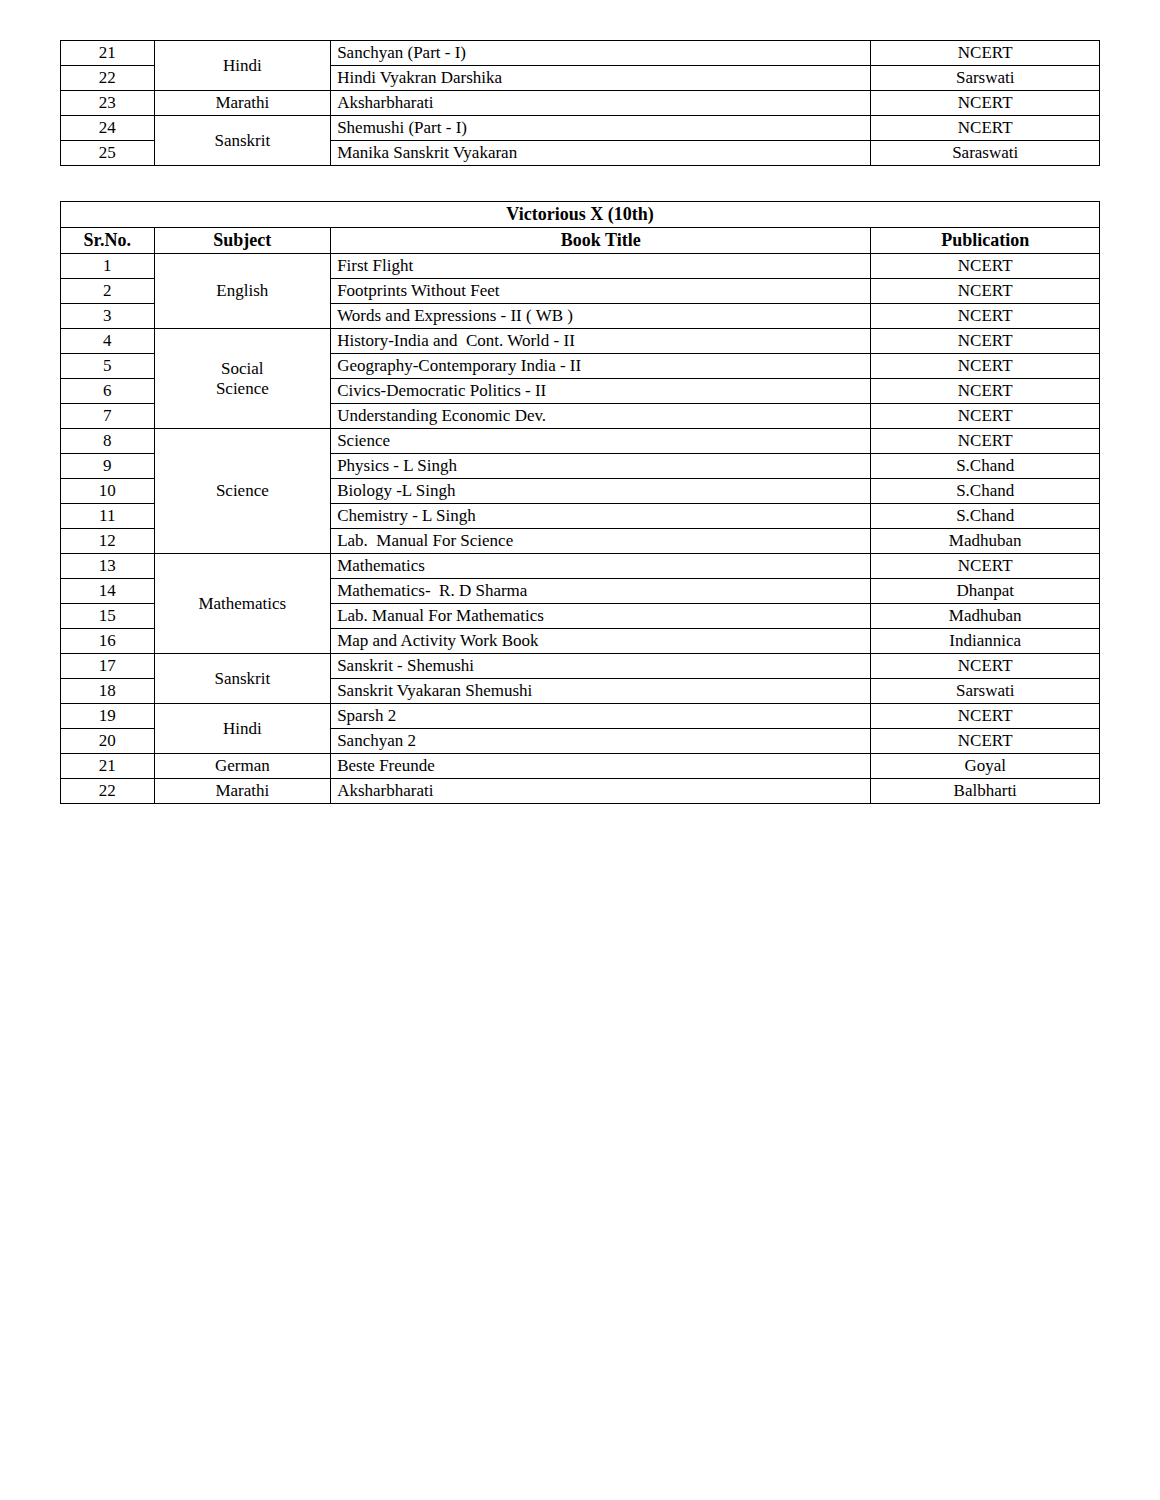| 21 | Hindi | Sanchyan (Part - I) | NCERT |
| 22 | Hindi Vyakran Darshika | Sarswati |
| 23 | Marathi | Aksharbharati | NCERT |
| 24 | Sanskrit | Shemushi (Part - I) | NCERT |
| 25 | Manika Sanskrit Vyakaran | Saraswati |
| Victorious X (10th) |
| Sr.No. | Subject | Book Title | Publication |
| 1 | English | First Flight | NCERT |
| 2 | Footprints Without Feet | NCERT |
| 3 | Words and Expressions - II ( WB ) | NCERT |
| 4 | Social Science | History-India and Cont. World - II | NCERT |
| 5 | Geography-Contemporary India - II | NCERT |
| 6 | Civics-Democratic Politics - II | NCERT |
| 7 | Understanding Economic Dev. | NCERT |
| 8 | Science | Science | NCERT |
| 9 | Physics - L Singh | S.Chand |
| 10 | Biology -L Singh | S.Chand |
| 11 | Chemistry - L Singh | S.Chand |
| 12 | Lab. Manual For Science | Madhuban |
| 13 | Mathematics | Mathematics | NCERT |
| 14 | Mathematics- R. D Sharma | Dhanpat |
| 15 | Lab. Manual For Mathematics | Madhuban |
| 16 | Map and Activity Work Book | Indiannica |
| 17 | Sanskrit | Sanskrit - Shemushi | NCERT |
| 18 | Sanskrit Vyakaran Shemushi | Sarswati |
| 19 | Hindi | Sparsh 2 | NCERT |
| 20 | Sanchyan 2 | NCERT |
| 21 | German | Beste Freunde | Goyal |
| 22 | Marathi | Aksharbharati | Balbharti |